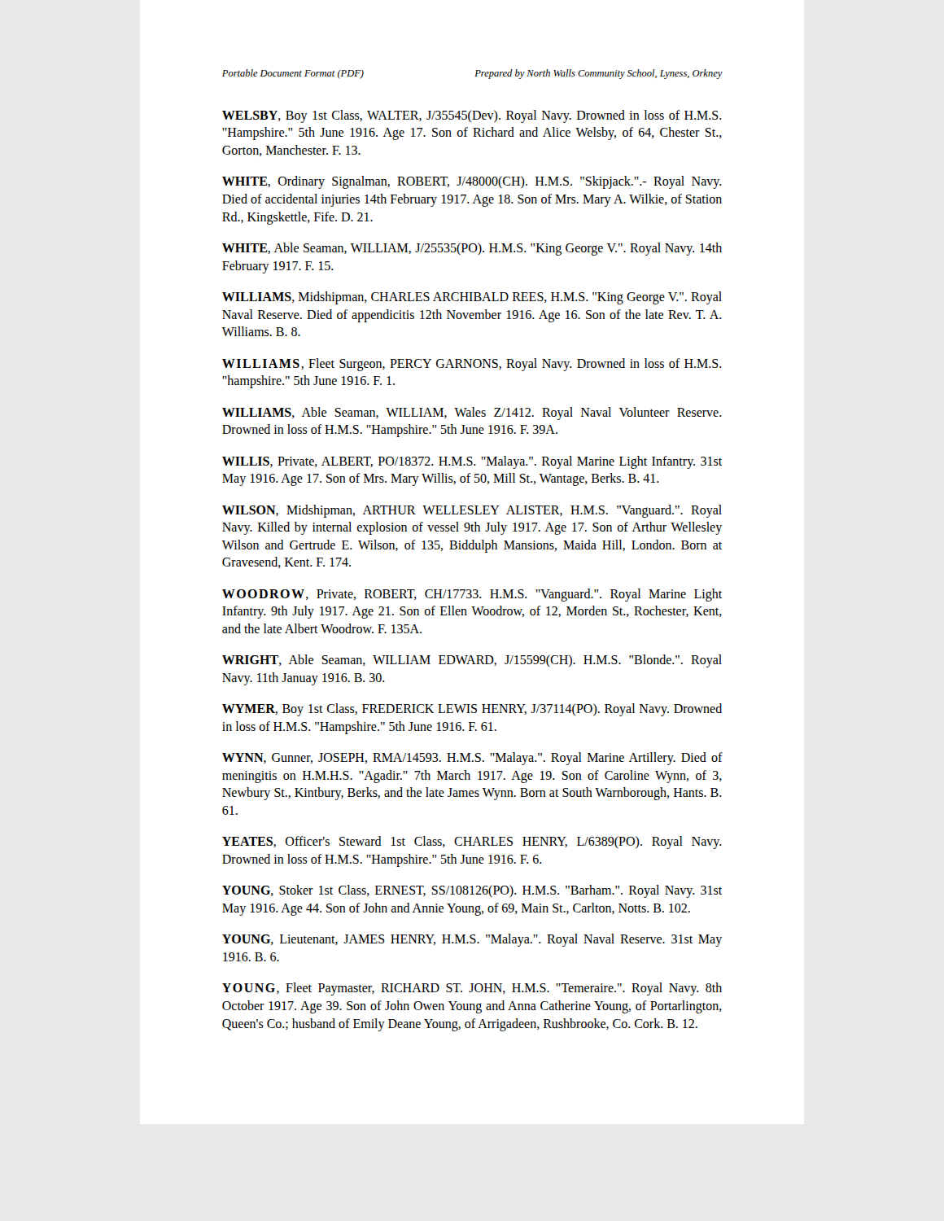Portable Document Format (PDF) Prepared by North Walls Community School, Lyness, Orkney
WELSBY, Boy 1st Class, WALTER, J/35545(Dev). Royal Navy. Drowned in loss of H.M.S. "Hampshire." 5th June 1916. Age 17. Son of Richard and Alice Welsby, of 64, Chester St., Gorton, Manchester. F. 13.
WHITE, Ordinary Signalman, ROBERT, J/48000(CH). H.M.S. "Skipjack.".- Royal Navy. Died of accidental injuries 14th February 1917. Age 18. Son of Mrs. Mary A. Wilkie, of Station Rd., Kingskettle, Fife. D. 21.
WHITE, Able Seaman, WILLIAM, J/25535(PO). H.M.S. "King George V.". Royal Navy. 14th February 1917. F. 15.
WILLIAMS, Midshipman, CHARLES ARCHIBALD REES, H.M.S. "King George V.". Royal Naval Reserve. Died of appendicitis 12th November 1916. Age 16. Son of the late Rev. T. A. Williams. B. 8.
WILLIAMS, Fleet Surgeon, PERCY GARNONS, Royal Navy. Drowned in loss of H.M.S. "hampshire." 5th June 1916. F. 1.
WILLIAMS, Able Seaman, WILLIAM, Wales Z/1412. Royal Naval Volunteer Reserve. Drowned in loss of H.M.S. "Hampshire." 5th June 1916. F. 39A.
WILLIS, Private, ALBERT, PO/18372. H.M.S. "Malaya.". Royal Marine Light Infantry. 31st May 1916. Age 17. Son of Mrs. Mary Willis, of 50, Mill St., Wantage, Berks. B. 41.
WILSON, Midshipman, ARTHUR WELLESLEY ALISTER, H.M.S. "Vanguard.". Royal Navy. Killed by internal explosion of vessel 9th July 1917. Age 17. Son of Arthur Wellesley Wilson and Gertrude E. Wilson, of 135, Biddulph Mansions, Maida Hill, London. Born at Gravesend, Kent. F. 174.
WOODROW, Private, ROBERT, CH/17733. H.M.S. "Vanguard.". Royal Marine Light Infantry. 9th July 1917. Age 21. Son of Ellen Woodrow, of 12, Morden St., Rochester, Kent, and the late Albert Woodrow. F. 135A.
WRIGHT, Able Seaman, WILLIAM EDWARD, J/15599(CH). H.M.S. "Blonde.". Royal Navy. 11th Januay 1916. B. 30.
WYMER, Boy 1st Class, FREDERICK LEWIS HENRY, J/37114(PO). Royal Navy. Drowned in loss of H.M.S. "Hampshire." 5th June 1916. F. 61.
WYNN, Gunner, JOSEPH, RMA/14593. H.M.S. "Malaya.". Royal Marine Artillery. Died of meningitis on H.M.H.S. "Agadir." 7th March 1917. Age 19. Son of Caroline Wynn, of 3, Newbury St., Kintbury, Berks, and the late James Wynn. Born at South Warnborough, Hants. B. 61.
YEATES, Officer's Steward 1st Class, CHARLES HENRY, L/6389(PO). Royal Navy. Drowned in loss of H.M.S. "Hampshire." 5th June 1916. F. 6.
YOUNG, Stoker 1st Class, ERNEST, SS/108126(PO). H.M.S. "Barham.". Royal Navy. 31st May 1916. Age 44. Son of John and Annie Young, of 69, Main St., Carlton, Notts. B. 102.
YOUNG, Lieutenant, JAMES HENRY, H.M.S. "Malaya.". Royal Naval Reserve. 31st May 1916. B. 6.
YOUNG, Fleet Paymaster, RICHARD ST. JOHN, H.M.S. "Temeraire.". Royal Navy. 8th October 1917. Age 39. Son of John Owen Young and Anna Catherine Young, of Portarlington, Queen's Co.; husband of Emily Deane Young, of Arrigadeen, Rushbrooke, Co. Cork. B. 12.